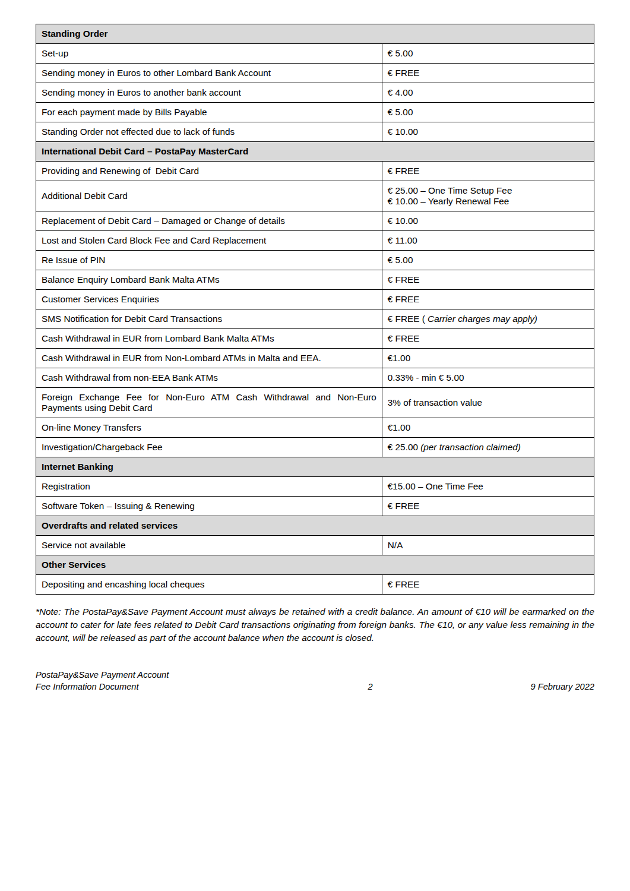| Standing Order |
| Set-up | € 5.00 |
| Sending money in Euros to other Lombard Bank Account | € FREE |
| Sending money in Euros to another bank account | € 4.00 |
| For each payment made by Bills Payable | € 5.00 |
| Standing Order not effected due to lack of funds | € 10.00 |
| International Debit Card – PostaPay MasterCard |
| Providing and Renewing of Debit Card | € FREE |
| Additional Debit Card | € 25.00 – One Time Setup Fee € 10.00 – Yearly Renewal Fee |
| Replacement of Debit Card – Damaged or Change of details | € 10.00 |
| Lost and Stolen Card Block Fee and Card Replacement | € 11.00 |
| Re Issue of PIN | € 5.00 |
| Balance Enquiry Lombard Bank Malta ATMs | € FREE |
| Customer Services Enquiries | € FREE |
| SMS Notification for Debit Card Transactions | € FREE ( Carrier charges may apply) |
| Cash Withdrawal in EUR from Lombard Bank Malta ATMs | € FREE |
| Cash Withdrawal in EUR from Non-Lombard ATMs in Malta and EEA. | €1.00 |
| Cash Withdrawal from non-EEA Bank ATMs | 0.33% - min € 5.00 |
| Foreign Exchange Fee for Non-Euro ATM Cash Withdrawal and Non-Euro Payments using Debit Card | 3% of transaction value |
| On-line Money Transfers | €1.00 |
| Investigation/Chargeback Fee | € 25.00 (per transaction claimed) |
| Internet Banking |
| Registration | €15.00 – One Time Fee |
| Software Token – Issuing & Renewing | € FREE |
| Overdrafts and related services |
| Service not available | N/A |
| Other Services |
| Depositing and encashing local cheques | € FREE |
*Note: The PostaPay&Save Payment Account must always be retained with a credit balance. An amount of €10 will be earmarked on the account to cater for late fees related to Debit Card transactions originating from foreign banks. The €10, or any value less remaining in the account, will be released as part of the account balance when the account is closed.
PostaPay&Save Payment Account
Fee Information Document 2 9 February 2022